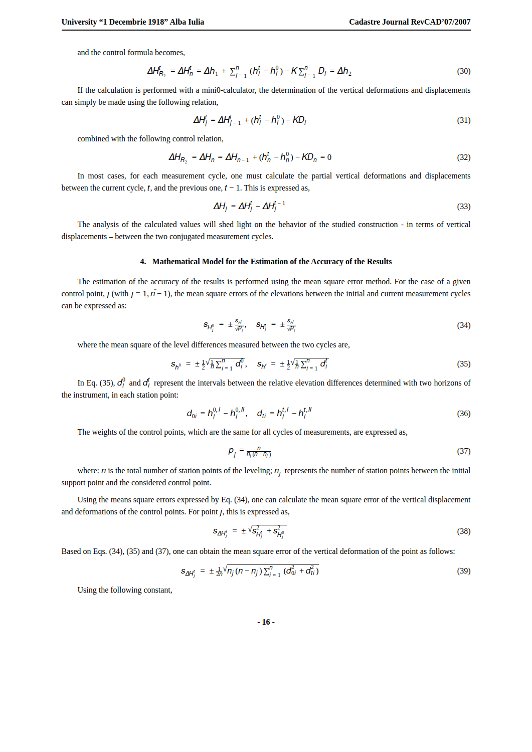University “1 Decembrie 1918” Alba Iulia
Cadastre Journal RevCAD’07/2007
and the control formula becomes,
ΔHR2t = ΔHnt = Δh1 + ∑i=1n (hit−hi0) − K ∑i=1n Di = Δh2
(30)
If the calculation is performed with a mini0-calculator, the determination of the vertical deformations and displacements can simply be made using the following relation,
ΔHjt = ΔHj−1t + (hit−hi0) − KDi
(31)
combined with the following control relation,
ΔHR2 = ΔHn = ΔHn−1 + (hnt−hn0) − KDn = 0
(32)
In most cases, for each measurement cycle, one must calculate the partial vertical deformations and displacements between the current cycle, t, and the previous one, t−1. This is expressed as,
ΔHj = ΔHjt − ΔHjt−1
(33)
The analysis of the calculated values will shed light on the behavior of the studied construction - in terms of vertical displacements – between the two conjugated measurement cycles.
4. Mathematical Model for the Estimation of the Accuracy of the Results
The estimation of the accuracy of the results is performed using the mean square error method. For the case of a given control point, j (with j=1,n−1‾), the mean square errors of the elevations between the initial and current measurement cycles can be expressed as:
sHj0 = ± sh0 pi , sHjt = ± sht pi
(34)
where the mean square of the level differences measured between the two cycles are,
sh0 = ± 12 1n ∑i=1n di0 , sht = ± 12 1n ∑i=1n dit
(35)
In Eq. (35), di0 and dit represent the intervals between the relative elevation differences determined with two horizons of the instrument, in each station point:
d0i = hi0,I − hi0,II , dti = hit,I − hit,II
(36)
The weights of the control points, which are the same for all cycles of measurements, are expressed as,
pj = n nj(n−nj)
(37)
where: n is the total number of station points of the leveling; nj represents the number of station points between the initial support point and the considered control point.
Using the means square errors expressed by Eq. (34), one can calculate the mean square error of the vertical displacement and deformations of the control points. For point j, this is expressed as,
sΔHjt = ± sHjt2 + sHj02
(38)
Based on Eqs. (34), (35) and (37), one can obtain the mean square error of the vertical deformation of the point as follows:
sΔHjt = ± 12n nj (n−nj) ∑i=1n ( d0i2 + dti2 )
(39)
Using the following constant,
- 16 -